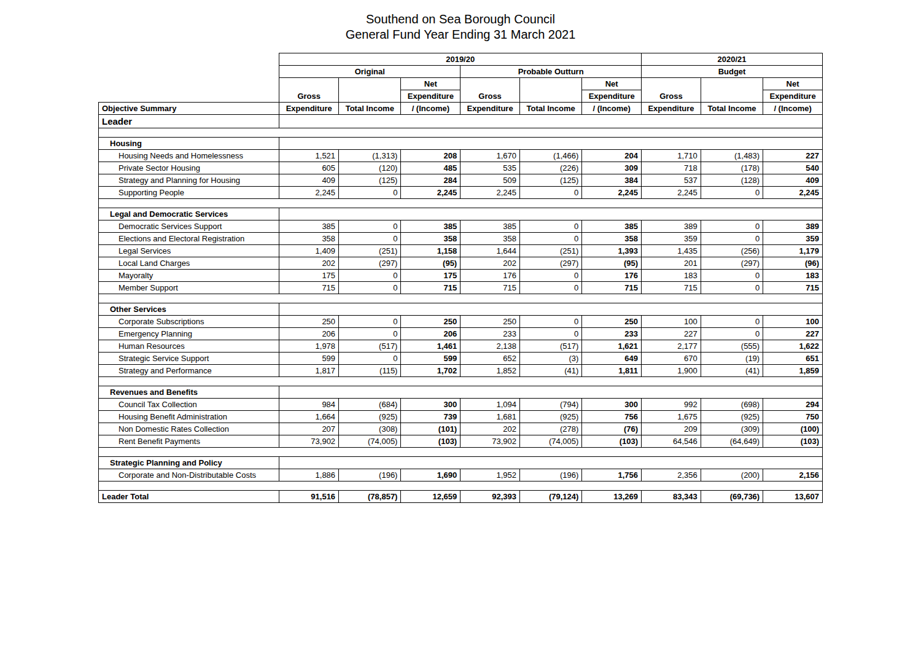Southend on Sea Borough Council
General Fund Year Ending 31 March 2021
| | 2019/20 | 2020/21 |
| --- | --- | --- |
| Original | Probable Outturn | Budget |
| Gross | | Net | Gross | | Net | Gross | | Net |
| Expenditure | Expenditure | Expenditure |
| Objective Summary | Expenditure | Total Income | / (Income) | Expenditure | Total Income | / (Income) | Expenditure | Total Income | / (Income) |
| Leader | |
| Housing | |
| Housing Needs and Homelessness | 1,521 | (1,313) | 208 | 1,670 | (1,466) | 204 | 1,710 | (1,483) | 227 |
| Private Sector Housing | 605 | (120) | 485 | 535 | (226) | 309 | 718 | (178) | 540 |
| Strategy and Planning for Housing | 409 | (125) | 284 | 509 | (125) | 384 | 537 | (128) | 409 |
| Supporting People | 2,245 | 0 | 2,245 | 2,245 | 0 | 2,245 | 2,245 | 0 | 2,245 |
| Legal and Democratic Services | |
| Democratic Services Support | 385 | 0 | 385 | 385 | 0 | 385 | 389 | 0 | 389 |
| Elections and Electoral Registration | 358 | 0 | 358 | 358 | 0 | 358 | 359 | 0 | 359 |
| Legal Services | 1,409 | (251) | 1,158 | 1,644 | (251) | 1,393 | 1,435 | (256) | 1,179 |
| Local Land Charges | 202 | (297) | (95) | 202 | (297) | (95) | 201 | (297) | (96) |
| Mayoralty | 175 | 0 | 175 | 176 | 0 | 176 | 183 | 0 | 183 |
| Member Support | 715 | 0 | 715 | 715 | 0 | 715 | 715 | 0 | 715 |
| Other Services | |
| Corporate Subscriptions | 250 | 0 | 250 | 250 | 0 | 250 | 100 | 0 | 100 |
| Emergency Planning | 206 | 0 | 206 | 233 | 0 | 233 | 227 | 0 | 227 |
| Human Resources | 1,978 | (517) | 1,461 | 2,138 | (517) | 1,621 | 2,177 | (555) | 1,622 |
| Strategic Service Support | 599 | 0 | 599 | 652 | (3) | 649 | 670 | (19) | 651 |
| Strategy and Performance | 1,817 | (115) | 1,702 | 1,852 | (41) | 1,811 | 1,900 | (41) | 1,859 |
| Revenues and Benefits | |
| Council Tax Collection | 984 | (684) | 300 | 1,094 | (794) | 300 | 992 | (698) | 294 |
| Housing Benefit Administration | 1,664 | (925) | 739 | 1,681 | (925) | 756 | 1,675 | (925) | 750 |
| Non Domestic Rates Collection | 207 | (308) | (101) | 202 | (278) | (76) | 209 | (309) | (100) |
| Rent Benefit Payments | 73,902 | (74,005) | (103) | 73,902 | (74,005) | (103) | 64,546 | (64,649) | (103) |
| Strategic Planning and Policy | |
| Corporate and Non-Distributable Costs | 1,886 | (196) | 1,690 | 1,952 | (196) | 1,756 | 2,356 | (200) | 2,156 |
| Leader Total | 91,516 | (78,857) | 12,659 | 92,393 | (79,124) | 13,269 | 83,343 | (69,736) | 13,607 |